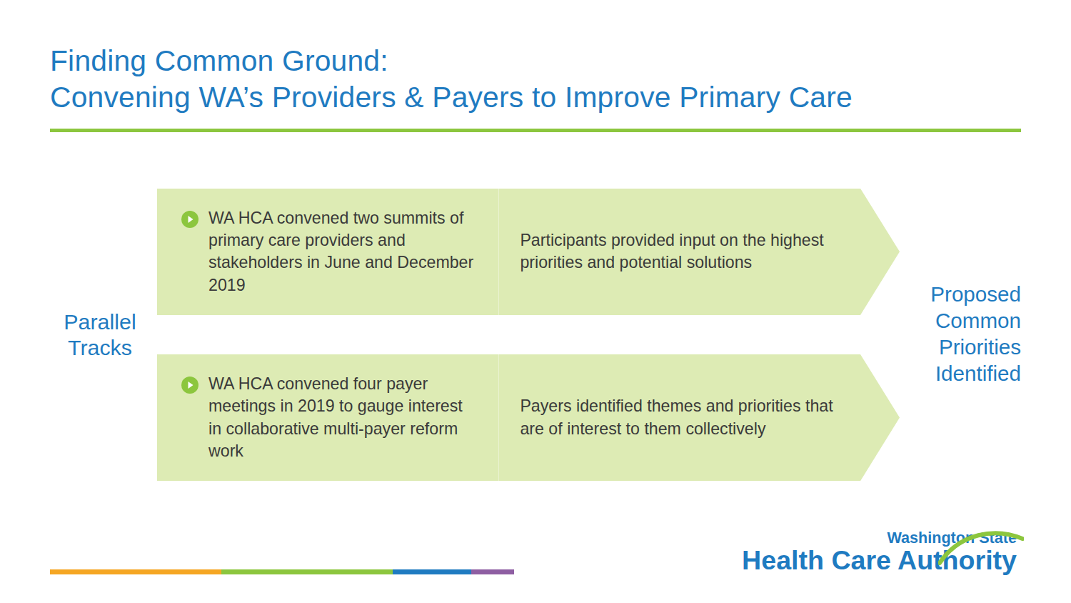Finding Common Ground:
Convening WA’s Providers & Payers to Improve Primary Care
Parallel
Tracks
WA HCA convened two summits of primary care providers and stakeholders in June and December 2019
Participants provided input on the highest priorities and potential solutions
WA HCA convened four payer meetings in 2019 to gauge interest in collaborative multi-payer reform work
Payers identified themes and priorities that are of interest to them collectively
Proposed
Common
Priorities
Identified
Washington State Health Care Authority